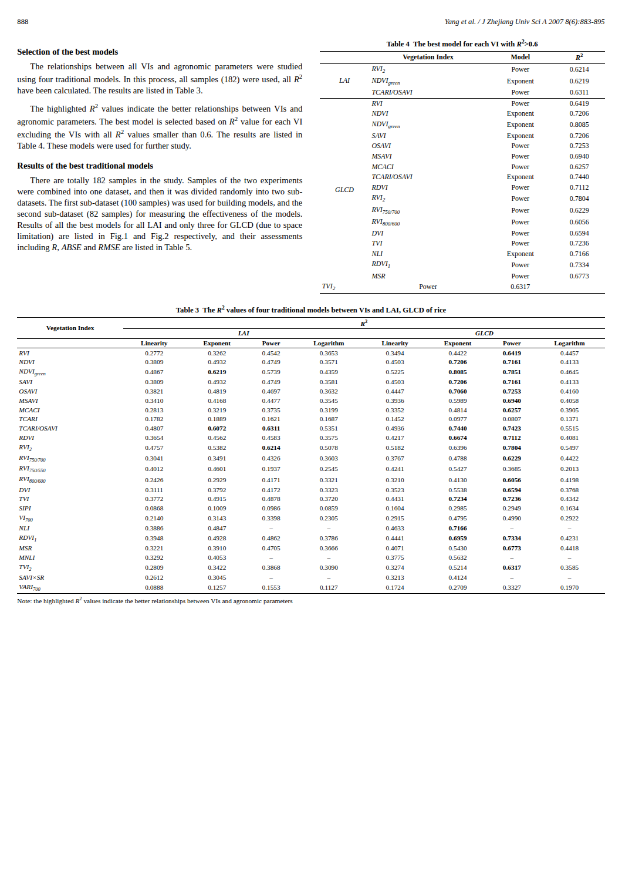888 Yang et al. / J Zhejiang Univ Sci A 2007 8(6):883-895
Selection of the best models
The relationships between all VIs and agronomic parameters were studied using four traditional models. In this process, all samples (182) were used, all R2 have been calculated. The results are listed in Table 3.
The highlighted R2 values indicate the better relationships between VIs and agronomic parameters. The best model is selected based on R2 value for each VI excluding the VIs with all R2 values smaller than 0.6. The results are listed in Table 4. These models were used for further study.
Results of the best traditional models
There are totally 182 samples in the study. Samples of the two experiments were combined into one dataset, and then it was divided randomly into two sub-datasets. The first sub-dataset (100 samples) was used for building models, and the second sub-dataset (82 samples) for measuring the effectiveness of the models. Results of all the best models for all LAI and only three for GLCD (due to space limitation) are listed in Fig.1 and Fig.2 respectively, and their assessments including R, ABSE and RMSE are listed in Table 5.
Table 4 The best model for each VI with R 2 >0.6
| | Vegetation Index | Model | R 2 |
| --- | --- | --- | --- |
| LAI | RVI 2 | Power | 0.6214 |
| NDVI green | Exponent | 0.6219 |
| TCARI/OSAVI | Power | 0.6311 |
| GLCD | RVI | Power | 0.6419 |
| NDVI | Exponent | 0.7206 |
| NDVI green | Exponent | 0.8085 |
| SAVI | Exponent | 0.7206 |
| OSAVI | Power | 0.7253 |
| MSAVI | Power | 0.6940 |
| MCACI | Power | 0.6257 |
| TCARI/OSAVI | Exponent | 0.7440 |
| RDVI | Power | 0.7112 |
| RVI 2 | Power | 0.7804 |
| RVI 750/700 | Power | 0.6229 |
| RVI 800/600 | Power | 0.6056 |
| DVI | Power | 0.6594 |
| TVI | Power | 0.7236 |
| NLI | Exponent | 0.7166 |
| RDVI 1 | Power | 0.7334 |
| MSR | Power | 0.6773 |
| TVI 2 | Power | 0.6317 |
Table 3 The R 2 values of four traditional models between VIs and LAI, GLCD of rice
| Vegetation Index | R 2 |
| --- | --- |
| LAI | GLCD |
| | Linearity | Exponent | Power | Logarithm | Linearity | Exponent | Power | Logarithm |
| RVI | 0.2772 | 0.3262 | 0.4542 | 0.3653 | 0.3494 | 0.4422 | 0.6419 | 0.4457 |
| NDVI | 0.3809 | 0.4932 | 0.4749 | 0.3571 | 0.4503 | 0.7206 | 0.7161 | 0.4133 |
| NDVI green | 0.4867 | 0.6219 | 0.5739 | 0.4359 | 0.5225 | 0.8085 | 0.7851 | 0.4645 |
| SAVI | 0.3809 | 0.4932 | 0.4749 | 0.3581 | 0.4503 | 0.7206 | 0.7161 | 0.4133 |
| OSAVI | 0.3821 | 0.4819 | 0.4697 | 0.3632 | 0.4447 | 0.7060 | 0.7253 | 0.4160 |
| MSAVI | 0.3410 | 0.4168 | 0.4477 | 0.3545 | 0.3936 | 0.5989 | 0.6940 | 0.4058 |
| MCACI | 0.2813 | 0.3219 | 0.3735 | 0.3199 | 0.3352 | 0.4814 | 0.6257 | 0.3905 |
| TCARI | 0.1782 | 0.1889 | 0.1621 | 0.1687 | 0.1452 | 0.0977 | 0.0807 | 0.1371 |
| TCARI/OSAVI | 0.4807 | 0.6072 | 0.6311 | 0.5351 | 0.4936 | 0.7440 | 0.7423 | 0.5515 |
| RDVI | 0.3654 | 0.4562 | 0.4583 | 0.3575 | 0.4217 | 0.6674 | 0.7112 | 0.4081 |
| RVI 2 | 0.4757 | 0.5382 | 0.6214 | 0.5078 | 0.5182 | 0.6396 | 0.7804 | 0.5497 |
| RVI 750/700 | 0.3041 | 0.3491 | 0.4326 | 0.3603 | 0.3767 | 0.4788 | 0.6229 | 0.4422 |
| RVI 750/550 | 0.4012 | 0.4601 | 0.1937 | 0.2545 | 0.4241 | 0.5427 | 0.3685 | 0.2013 |
| RVI 800/600 | 0.2426 | 0.2929 | 0.4171 | 0.3321 | 0.3210 | 0.4130 | 0.6056 | 0.4198 |
| DVI | 0.3111 | 0.3792 | 0.4172 | 0.3323 | 0.3523 | 0.5538 | 0.6594 | 0.3768 |
| TVI | 0.3772 | 0.4915 | 0.4878 | 0.3720 | 0.4431 | 0.7234 | 0.7236 | 0.4342 |
| SIPI | 0.0868 | 0.1009 | 0.0986 | 0.0859 | 0.1604 | 0.2985 | 0.2949 | 0.1634 |
| VI 700 | 0.2140 | 0.3143 | 0.3398 | 0.2305 | 0.2915 | 0.4795 | 0.4990 | 0.2922 |
| NLI | 0.3886 | 0.4847 | – | – | 0.4633 | 0.7166 | – | – |
| RDVI 1 | 0.3948 | 0.4928 | 0.4862 | 0.3786 | 0.4441 | 0.6959 | 0.7334 | 0.4231 |
| MSR | 0.3221 | 0.3910 | 0.4705 | 0.3666 | 0.4071 | 0.5430 | 0.6773 | 0.4418 |
| MNLI | 0.3292 | 0.4053 | – | – | 0.3775 | 0.5632 | – | – |
| TVI 2 | 0.2809 | 0.3422 | 0.3868 | 0.3090 | 0.3274 | 0.5214 | 0.6317 | 0.3585 |
| SAVI×SR | 0.2612 | 0.3045 | – | – | 0.3213 | 0.4124 | – | – |
| VARI 700 | 0.0888 | 0.1257 | 0.1553 | 0.1127 | 0.1724 | 0.2709 | 0.3327 | 0.1970 |
Note: the highlighted R2 values indicate the better relationships between VIs and agronomic parameters